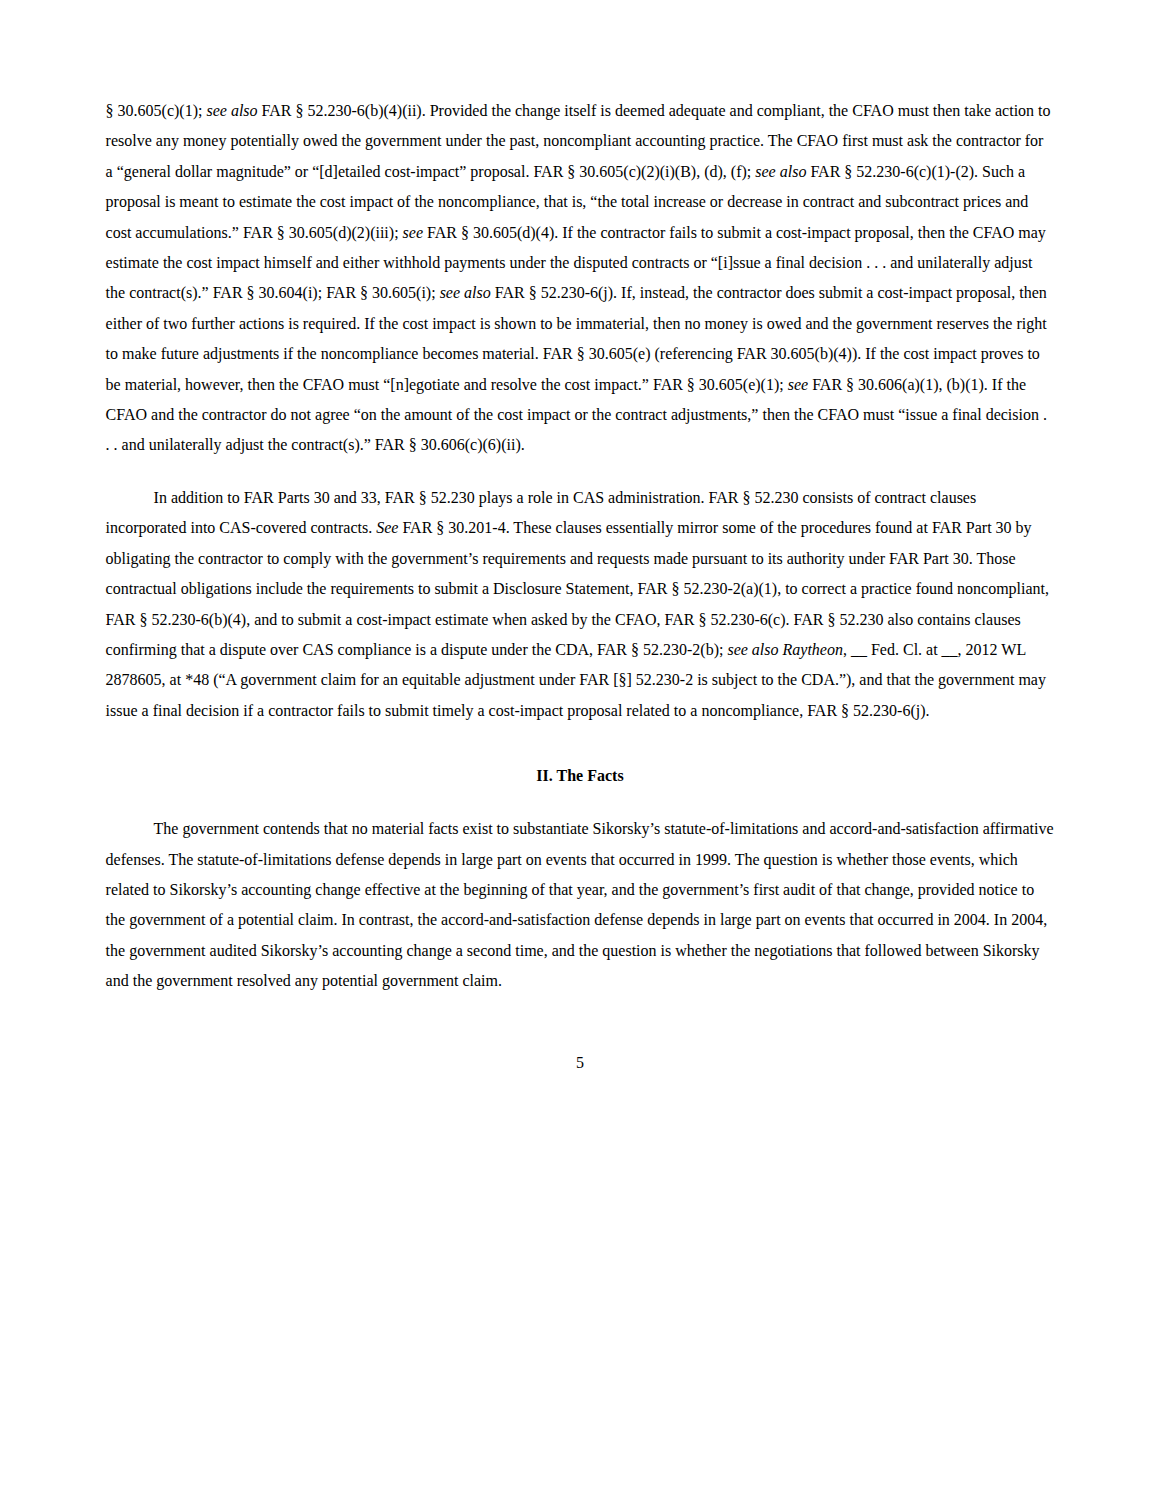§ 30.605(c)(1); see also FAR § 52.230-6(b)(4)(ii). Provided the change itself is deemed adequate and compliant, the CFAO must then take action to resolve any money potentially owed the government under the past, noncompliant accounting practice. The CFAO first must ask the contractor for a “general dollar magnitude” or “[d]etailed cost-impact” proposal. FAR § 30.605(c)(2)(i)(B), (d), (f); see also FAR § 52.230-6(c)(1)-(2). Such a proposal is meant to estimate the cost impact of the noncompliance, that is, “the total increase or decrease in contract and subcontract prices and cost accumulations.” FAR § 30.605(d)(2)(iii); see FAR § 30.605(d)(4). If the contractor fails to submit a cost-impact proposal, then the CFAO may estimate the cost impact himself and either withhold payments under the disputed contracts or “[i]ssue a final decision . . . and unilaterally adjust the contract(s).” FAR § 30.604(i); FAR § 30.605(i); see also FAR § 52.230-6(j). If, instead, the contractor does submit a cost-impact proposal, then either of two further actions is required. If the cost impact is shown to be immaterial, then no money is owed and the government reserves the right to make future adjustments if the noncompliance becomes material. FAR § 30.605(e) (referencing FAR 30.605(b)(4)). If the cost impact proves to be material, however, then the CFAO must “[n]egotiate and resolve the cost impact.” FAR § 30.605(e)(1); see FAR § 30.606(a)(1), (b)(1). If the CFAO and the contractor do not agree “on the amount of the cost impact or the contract adjustments,” then the CFAO must “issue a final decision . . . and unilaterally adjust the contract(s).” FAR § 30.606(c)(6)(ii).
In addition to FAR Parts 30 and 33, FAR § 52.230 plays a role in CAS administration. FAR § 52.230 consists of contract clauses incorporated into CAS-covered contracts. See FAR § 30.201-4. These clauses essentially mirror some of the procedures found at FAR Part 30 by obligating the contractor to comply with the government’s requirements and requests made pursuant to its authority under FAR Part 30. Those contractual obligations include the requirements to submit a Disclosure Statement, FAR § 52.230-2(a)(1), to correct a practice found noncompliant, FAR § 52.230-6(b)(4), and to submit a cost-impact estimate when asked by the CFAO, FAR § 52.230-6(c). FAR § 52.230 also contains clauses confirming that a dispute over CAS compliance is a dispute under the CDA, FAR § 52.230-2(b); see also Raytheon, __ Fed. Cl. at __, 2012 WL 2878605, at *48 (“A government claim for an equitable adjustment under FAR [§] 52.230-2 is subject to the CDA.”), and that the government may issue a final decision if a contractor fails to submit timely a cost-impact proposal related to a noncompliance, FAR § 52.230-6(j).
II. The Facts
The government contends that no material facts exist to substantiate Sikorsky’s statute-of-limitations and accord-and-satisfaction affirmative defenses. The statute-of-limitations defense depends in large part on events that occurred in 1999. The question is whether those events, which related to Sikorsky’s accounting change effective at the beginning of that year, and the government’s first audit of that change, provided notice to the government of a potential claim. In contrast, the accord-and-satisfaction defense depends in large part on events that occurred in 2004. In 2004, the government audited Sikorsky’s accounting change a second time, and the question is whether the negotiations that followed between Sikorsky and the government resolved any potential government claim.
5